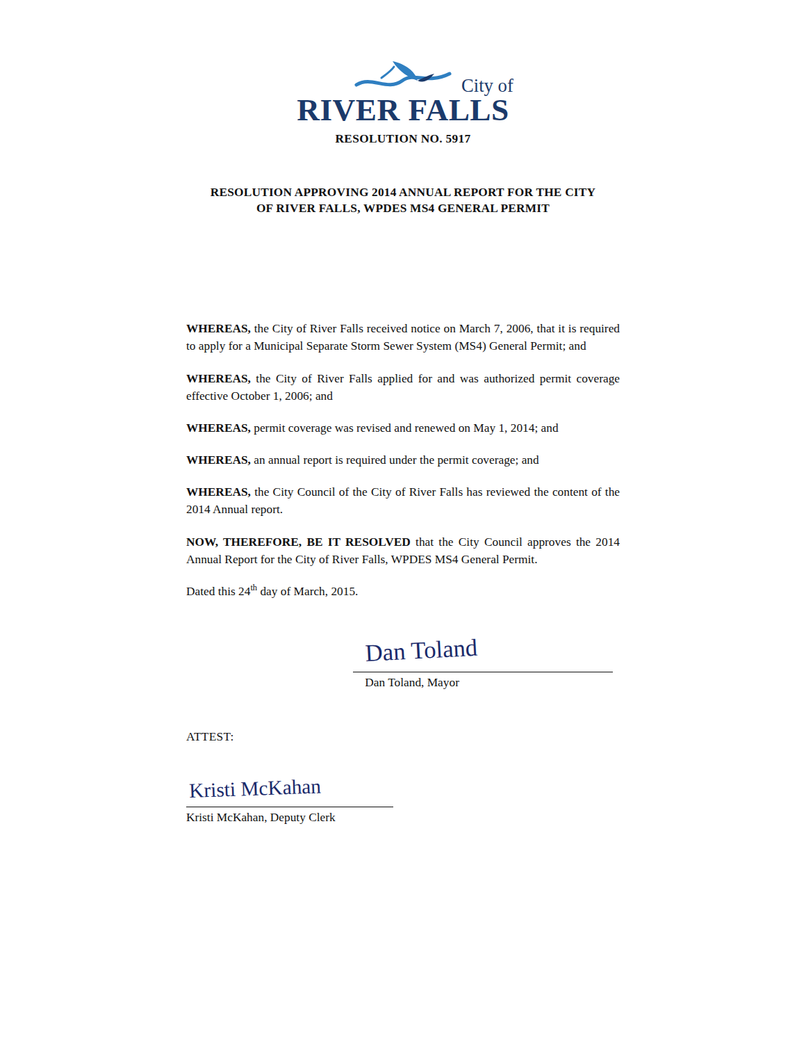City of River Falls
RESOLUTION NO. 5917
Resolution Approving 2014 Annual Report for the City of River Falls, WPDES MS4 General Permit
Whereas, the City of River Falls received notice on March 7, 2006, that it is required to apply for a Municipal Separate Storm Sewer System (MS4) General Permit; and
Whereas, the City of River Falls applied for and was authorized permit coverage effective October 1, 2006; and
Whereas, permit coverage was revised and renewed on May 1, 2014; and
Whereas, an annual report is required under the permit coverage; and
Whereas, the City Council of the City of River Falls has reviewed the content of the 2014 Annual report.
Now, therefore, be it resolved that the City Council approves the 2014 Annual Report for the City of River Falls, WPDES MS4 General Permit.
Dated this 24th day of March, 2015.
Dan Toland
Dan Toland, Mayor
ATTEST:
Kristi McKahan
Kristi McKahan, Deputy Clerk